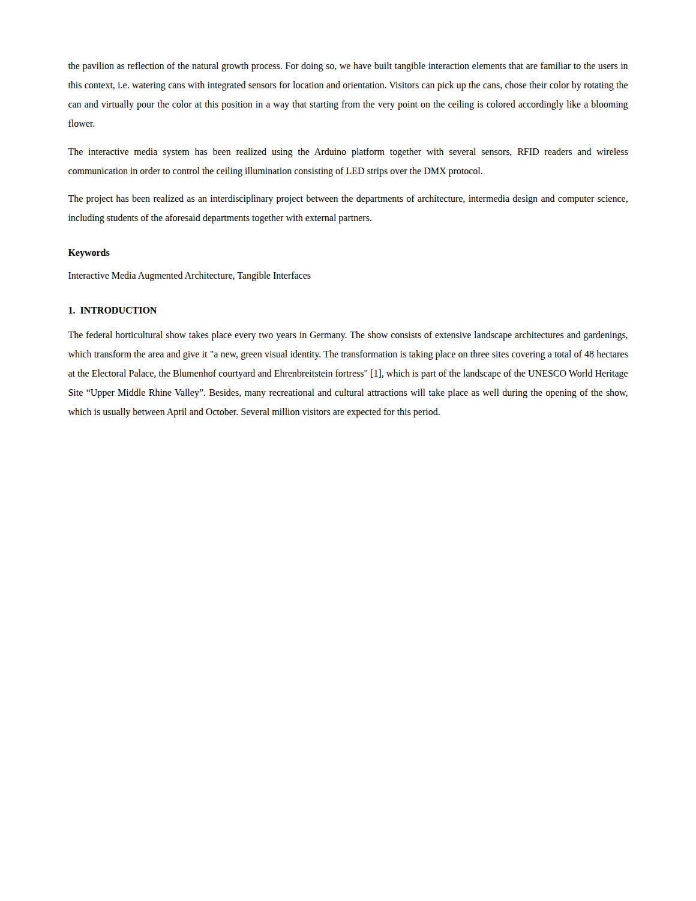the pavilion as reflection of the natural growth process. For doing so, we have built tangible interaction elements that are familiar to the users in this context, i.e. watering cans with integrated sensors for location and orientation. Visitors can pick up the cans, chose their color by rotating the can and virtually pour the color at this position in a way that starting from the very point on the ceiling is colored accordingly like a blooming flower.
The interactive media system has been realized using the Arduino platform together with several sensors, RFID readers and wireless communication in order to control the ceiling illumination consisting of LED strips over the DMX protocol.
The project has been realized as an interdisciplinary project between the departments of architecture, intermedia design and computer science, including students of the aforesaid departments together with external partners.
Keywords
Interactive Media Augmented Architecture, Tangible Interfaces
1. INTRODUCTION
The federal horticultural show takes place every two years in Germany. The show consists of extensive landscape architectures and gardenings, which transform the area and give it "a new, green visual identity. The transformation is taking place on three sites covering a total of 48 hectares at the Electoral Palace, the Blumenhof courtyard and Ehrenbreitstein fortress" [1], which is part of the landscape of the UNESCO World Heritage Site “Upper Middle Rhine Valley”. Besides, many recreational and cultural attractions will take place as well during the opening of the show, which is usually between April and October. Several million visitors are expected for this period.